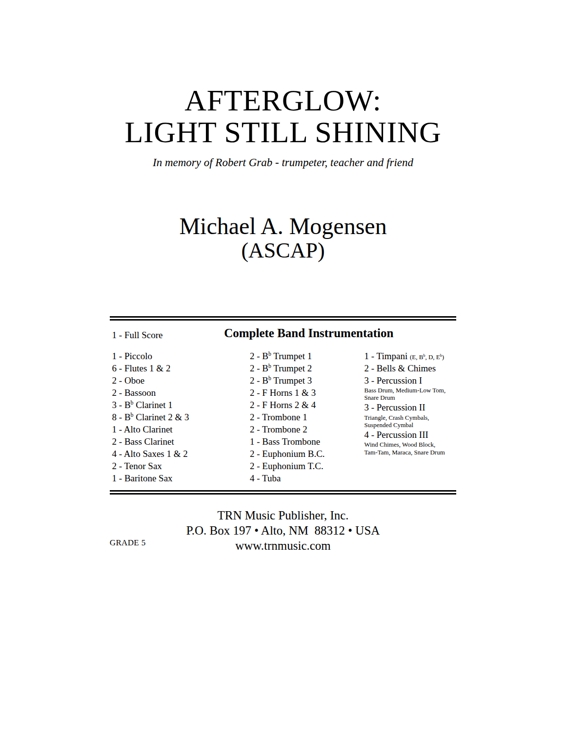AFTERGLOW: LIGHT STILL SHINING
In memory of Robert Grab - trumpeter, teacher and friend
Michael A. Mogensen (ASCAP)
Complete Band Instrumentation
1 - Full Score
1 - Piccolo
6 - Flutes 1 & 2
2 - Oboe
2 - Bassoon
3 - Bb Clarinet 1
8 - Bb Clarinet 2 & 3
1 - Alto Clarinet
2 - Bass Clarinet
4 - Alto Saxes 1 & 2
2 - Tenor Sax
1 - Baritone Sax
2 - Bb Trumpet 1
2 - Bb Trumpet 2
2 - Bb Trumpet 3
2 - F Horns 1 & 3
2 - F Horns 2 & 4
2 - Trombone 1
2 - Trombone 2
1 - Bass Trombone
2 - Euphonium B.C.
2 - Euphonium T.C.
4 - Tuba
1 - Timpani (E, Bb, D, Eb)
2 - Bells & Chimes
3 - Percussion I
Bass Drum, Medium-Low Tom,
Snare Drum
3 - Percussion II
Triangle, Crash Cymbals,
Suspended Cymbal
4 - Percussion III
Wind Chimes, Wood Block,
Tam-Tam, Maraca, Snare Drum
TRN Music Publisher, Inc.
P.O. Box 197 • Alto, NM 88312 • USA
www.trnmusic.com
GRADE 5